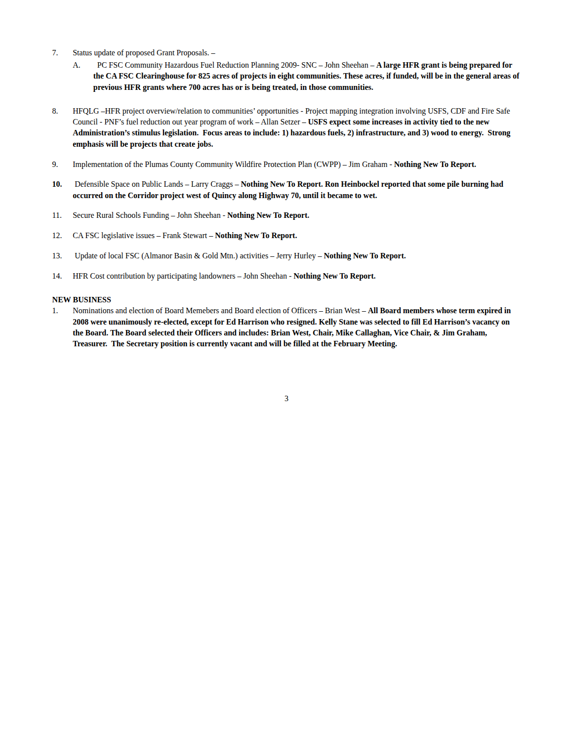7. Status update of proposed Grant Proposals. –
A. PC FSC Community Hazardous Fuel Reduction Planning 2009- SNC – John Sheehan – A large HFR grant is being prepared for the CA FSC Clearinghouse for 825 acres of projects in eight communities. These acres, if funded, will be in the general areas of previous HFR grants where 700 acres has or is being treated, in those communities.
8. HFQLG –HFR project overview/relation to communities’ opportunities - Project mapping integration involving USFS, CDF and Fire Safe Council - PNF’s fuel reduction out year program of work – Allan Setzer – USFS expect some increases in activity tied to the new Administration’s stimulus legislation. Focus areas to include: 1) hazardous fuels, 2) infrastructure, and 3) wood to energy. Strong emphasis will be projects that create jobs.
9. Implementation of the Plumas County Community Wildfire Protection Plan (CWPP) – Jim Graham - Nothing New To Report.
10. Defensible Space on Public Lands – Larry Craggs – Nothing New To Report. Ron Heinbockel reported that some pile burning had occurred on the Corridor project west of Quincy along Highway 70, until it became to wet.
11. Secure Rural Schools Funding – John Sheehan - Nothing New To Report.
12. CA FSC legislative issues – Frank Stewart – Nothing New To Report.
13. Update of local FSC (Almanor Basin & Gold Mtn.) activities – Jerry Hurley – Nothing New To Report.
14. HFR Cost contribution by participating landowners – John Sheehan - Nothing New To Report.
NEW BUSINESS
1. Nominations and election of Board Memebers and Board election of Officers – Brian West – All Board members whose term expired in 2008 were unanimously re-elected, except for Ed Harrison who resigned. Kelly Stane was selected to fill Ed Harrison’s vacancy on the Board. The Board selected their Officers and includes: Brian West, Chair, Mike Callaghan, Vice Chair, & Jim Graham, Treasurer. The Secretary position is currently vacant and will be filled at the February Meeting.
3